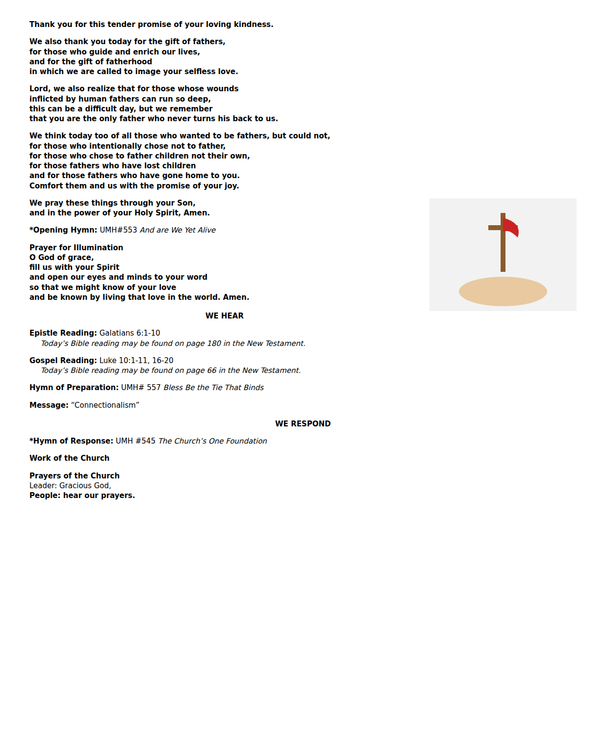Thank you for this tender promise of your loving kindness.
We also thank you today for the gift of fathers,
for those who guide and enrich our lives,
and for the gift of fatherhood
in which we are called to image your selfless love.
Lord, we also realize that for those whose wounds
inflicted by human fathers can run so deep,
this can be a difficult day, but we remember
that you are the only father who never turns his back to us.
We think today too of all those who wanted to be fathers, but could not,
for those who intentionally chose not to father,
for those who chose to father children not their own,
for those fathers who have lost children
and for those fathers who have gone home to you.
Comfort them and us with the promise of your joy.
We pray these things through your Son,
and in the power of your Holy Spirit, Amen.
*Opening Hymn: UMH#553 And are We Yet Alive
Prayer for Illumination
O God of grace,
fill us with your Spirit
and open our eyes and minds to your word
so that we might know of your love
and be known by living that love in the world. Amen.
WE HEAR
Epistle Reading: Galatians 6:1-10
Today’s Bible reading may be found on page 180 in the New Testament.
Gospel Reading: Luke 10:1-11, 16-20
Today’s Bible reading may be found on page 66 in the New Testament.
Hymn of Preparation: UMH# 557 Bless Be the Tie That Binds
Message: “Connectionalism”
WE RESPOND
*Hymn of Response: UMH #545 The Church’s One Foundation
Work of the Church
Prayers of the Church
Leader: Gracious God,
People: hear our prayers.